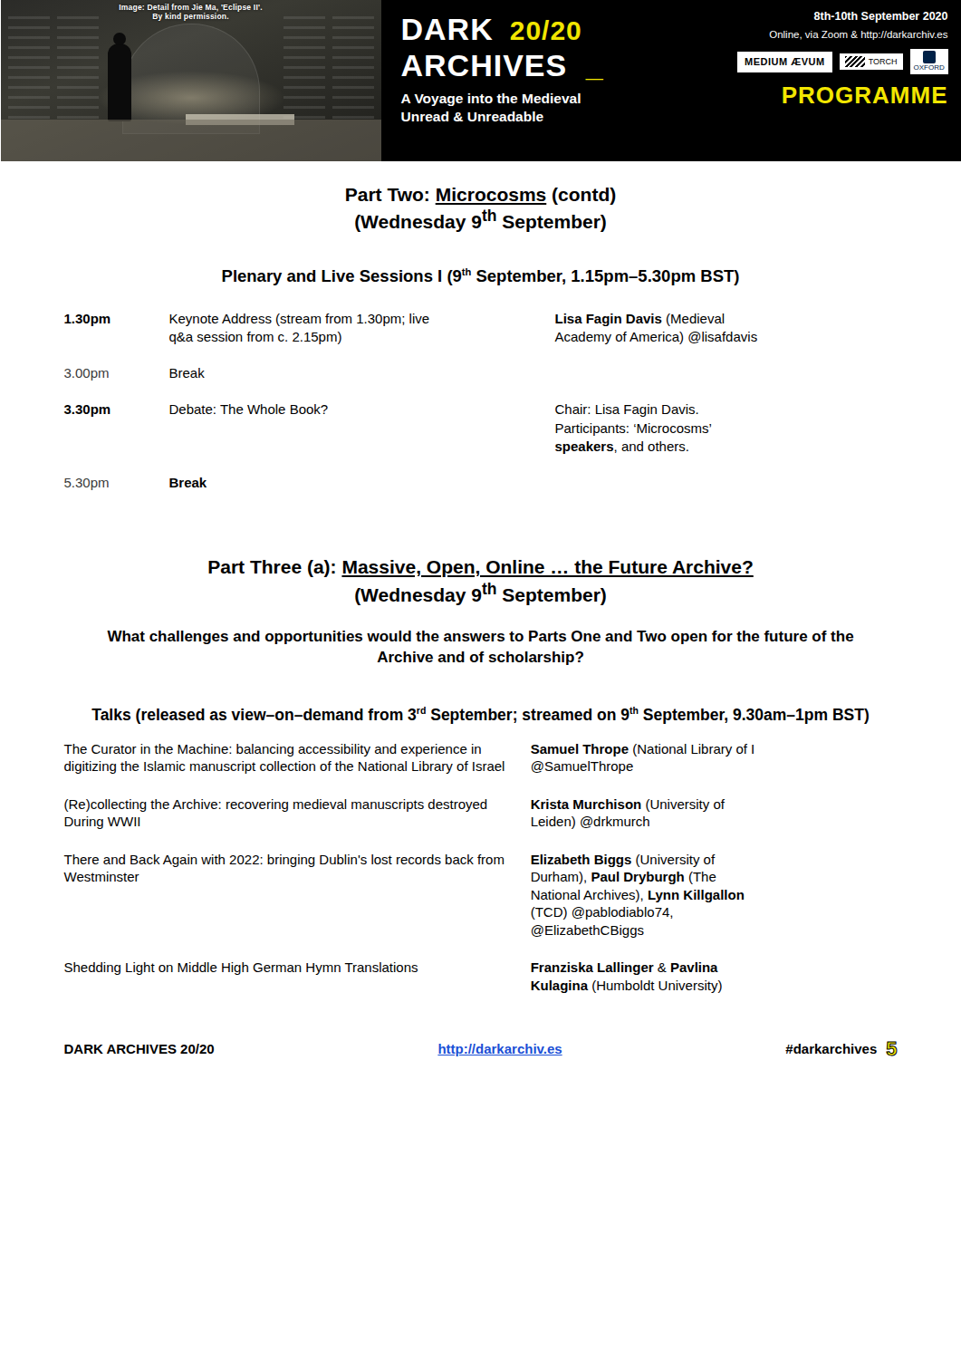Image: Detail from Jie Ma, 'Eclipse II'.
By kind permission.
DARK 20/20
ARCHIVES _
A Voyage into the Medieval
Unread & Unreadable
8th-10th September 2020
Online, via Zoom & http://darkarchiv.es
MEDIUM ÆVUM TORCH OXFORD
PROGRAMME
Part Two: Microcosms (contd) (Wednesday 9th September)
Plenary and Live Sessions I (9th September, 1.15pm–5.30pm BST)
| 1.30pm | Keynote Address (stream from 1.30pm; live q&a session from c. 2.15pm) | Lisa Fagin Davis (Medieval Academy of America) @lisafdavis |
| 3.00pm | Break | |
| 3.30pm | Debate: The Whole Book? | Chair: Lisa Fagin Davis. Participants: ‘Microcosms’ speakers , and others. |
| 5.30pm | Break | |
Part Three (a): Massive, Open, Online … the Future Archive? (Wednesday 9th September)
What challenges and opportunities would the answers to Parts One and Two open for the future of the Archive and of scholarship?
Talks (released as view–on–demand from 3rd September; streamed on 9th September, 9.30am–1pm BST)
| The Curator in the Machine: balancing accessibility and experience in digitizing the Islamic manuscript collection of the National Library of Israel | Samuel Thrope (National Library of I @SamuelThrope |
| (Re)collecting the Archive: recovering medieval manuscripts destroyed During WWII | Krista Murchison (University of Leiden) @drkmurch |
| There and Back Again with 2022: bringing Dublin's lost records back from Westminster | Elizabeth Biggs (University of Durham), Paul Dryburgh (The National Archives), Lynn Killgallon (TCD) @pablodiablo74, @ElizabethCBiggs |
| Shedding Light on Middle High German Hymn Translations | Franziska Lallinger & Pavlina Kulagina (Humboldt University) |
DARK ARCHIVES 20/20
http://darkarchiv.es
#darkarchives 5